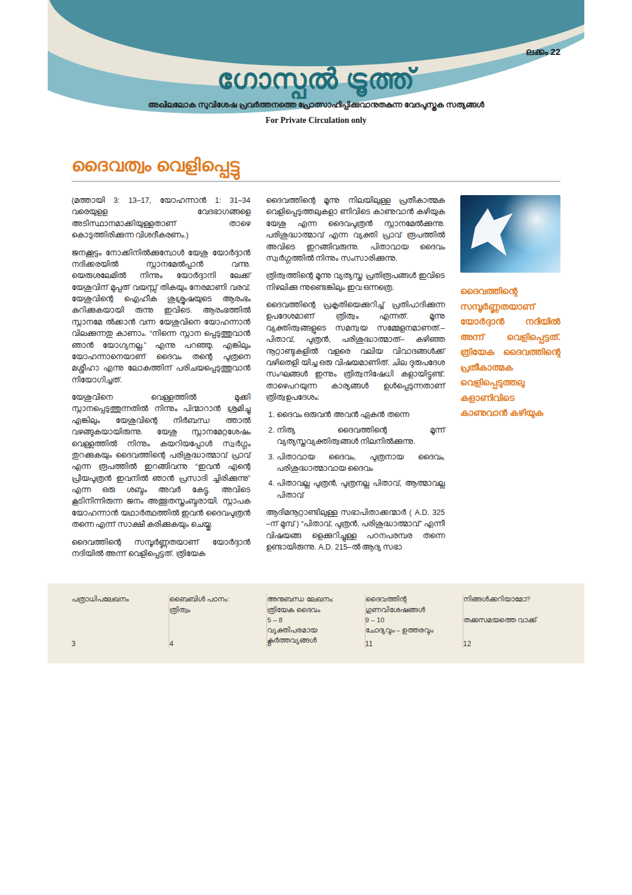ലക്കം 22
ഗോസ്പൽ ട്രൂത്ത്
അഖിലലോക സുവിശേഷ പ്രവർത്തനത്തെ പ്രോത്സാഹിപ്പിക്കുവാനുതകുന്ന വേദപുസ്തക സത്യങ്ങൾ
For Private Circulation only
ദൈവത്വം വെളിപ്പെട്ടു
(മത്തായി 3: 13–17, യോഹന്നാൻ 1: 31–34 വരെയുളള വേദഭാഗങ്ങളെ അടിസ്ഥാനമാക്കിയുള്ളതാണ് താഴെ കൊടുത്തിരിക്കുന്ന വിശദീകരണം.)
ജനക്കൂട്ടം നോക്കിനിൽക്കുമ്പോൾ യേശു യോർദ്ദാൻ നദിക്കരയിൽ സ്നാനമേൽപ്പാൻ വന്നു. യെരുശലേമിൽ നിന്നും യോർദ്ദാനി ലേക്ക് യേശുവിന് മുപ്പത് വയസ്സ് തികയും നേരമാണി വരവ്. യേശുവിന്റെ ഐഹീക ശുശ്രൂഷയുടെ ആരംഭം കുറിക്കുകയായി രുന്നു ഇവിടെ. ആരംഭത്തിൽ സ്നാനമേ ൽക്കാൻ വന്ന യേശുവിനെ യോഹന്നാൻ വിലക്കുന്നതു കാണാം. “നിന്നെ സ്നാന പ്പെടുത്തുവാൻ ഞാൻ യോഗ്യനല്ല.” എന്നു പറഞ്ഞു. എങ്കിലും യോഹന്നാനെയാണ് ദൈവം തന്റെ പുത്രനെ മശ്ശീഹാ എന്നു ലോകത്തിന് പരിചയപ്പെടുത്തുവാൻ നിയോഗിച്ചത്.
യേശുവിനെ വെള്ളത്തിൽ മുക്കി സ്നാനപ്പെടുത്തുന്നതിൽ നിന്നും പിന്മാറാൻ ശ്രമിച്ചു എങ്കിലും യേശുവിന്റെ നിർബന്ധ ത്താൽ വഴങ്ങുകയായിരുന്നു. യേശു സ്നാനമേറ്റശേഷം വെള്ളത്തിൽ നിന്നും കയറിയപ്പോൾ സ്വർഗ്ഗം തുറക്കുകയും ദൈവത്തിന്റെ പരിശുദ്ധാത്മാവ് പ്രാവ് എന്ന രൂപത്തിൽ ഇറങ്ങിവന്നു “ഇവൻ എന്റെ പ്രീയപുത്രൻ ഇവനിൽ ഞാൻ പ്രസാദി ച്ചിരിക്കുന്നു” എന്ന ഒരു ശബ്ദം അവർ കേട്ടു. അവിടെ കൂടിനിന്നിരുന്ന ജനം അത്ഭുതസ്തംബ്ദരായി. സ്നാപക യോഹന്നാൻ യഥാർത്ഥത്തിൽ ഇവൻ ദൈവപുത്രൻ തന്നെ എന്ന് സാക്ഷീ കരിക്കുകയും ചെയ്തു.
ദൈവത്തിന്റെ സമ്പൂർണ്ണതയാണ് യോർദ്ദാൻ നദിയിൽ അന്ന് വെളിപ്പെട്ടത്. ത്രിയേക
ദൈവത്തിന്റെ മൂന്നു നിലയിലുള്ള പ്രതീകാത്മക വെളിപ്പെടുത്തലുകളാ ണിവിടെ കാണുവാൻ കഴിയുക യേശു എന്ന ദൈവപുത്രൻ സ്നാനമേൽക്കുന്നു. പരിശുദ്ധാത്മാവ് എന്ന വ്യക്തി പ്രാവ് രൂപത്തിൽ അവിടെ ഇറങ്ങിവരുന്നു. പിതാവായ ദൈവം സ്വർഗ്ഗത്തിൽ നിന്നും സംസാരിക്കുന്നു.
ത്രിത്വത്തിന്റെ മൂന്നു വ്യത്യസ്ത പ്രതിരൂപങ്ങൾ ഇവിടെ നിഴലിക്കു ന്നുണ്ടെങ്കിലും ഇവ ഒന്നത്രെ.
ദൈവത്തിന്റെ പ്രകൃതിയെക്കുറിച്ച് പ്രതിപാദിക്കുന്ന ഉപദേശമാണ് ത്രിത്വം എന്നത്. മൂന്നു വ്യക്തിത്വങ്ങളുടെ സമന്വയ സമ്മേളനമാണത്.– പിതാവ്, പുത്രൻ, പരിശുദ്ധാത്മാത്– കഴിഞ്ഞ നൂറ്റാണ്ടുകളിൽ വളരെ വലിയ വിവാദങ്ങൾക്ക് വഴിതെളി യിച്ച ഒരു വിഷയമാണിത്. ചില ദുരുപദേശ സംഘങ്ങൾ ഇന്നും ത്രിത്വനിഷേധി കളായിട്ടുണ്ട്. താഴെപറയുന്ന കാര്യങ്ങൾ ഉൾപ്പെടുന്നതാണ് ത്രിത്വഉപദേശം:
ദൈവം ഒരുവൻ അവൻ ഏകൻ തന്നെ
നിത്യ ദൈവത്തിന്റെ മൂന്ന് വ്യത്യസ്തവ്യക്തിത്വങ്ങൾ നിലനിൽക്കുന്നു.
പിതാവായ ദൈവം, പുത്രനായ ദൈവം, പരിശുദ്ധാത്മാവായ ദൈവം
പിതാവല്ല പുത്രൻ, പുത്രനല്ല പിതാവ്, ആത്മാവല്ല പിതാവ്
ആദിമനൂറ്റാണ്ടിലുള്ള സഭാപിതാക്കന്മാർ ( A.D. 325 –ന് മുമ്പ് ) “പിതാവ്, പുത്രൻ, പരിശുദ്ധാത്മാവ്” എന്നീ വിഷയങ്ങ ളെക്കുറിച്ചുള്ള പഠനപരമ്പര തന്നെ ഉണ്ടായിരുന്നു. A.D. 215–ൽ ആദ്യ സഭാ
ദൈവത്തിന്റെ സമ്പൂർണ്ണതയാണ് യോർദ്ദാൻ നദിയിൽ അന്ന് വെളിപ്പെട്ടത്. ത്രിയേക ദൈവത്തിന്റെ പ്രതീകാത്മക വെളിപ്പെടുത്തലു കളാണിവിടെ കാണുവാൻ കഴിയുക
പത്രാധിപലേഖനം
3
ബൈബിൾ പഠനം:
ത്രിത്വം
4
അനുബന്ധ ലേഖനം:
ത്രിയേക ദൈവം
5 – 8
വ്യക്തിപരമായ
കർത്തവ്യങ്ങൾ
8
ദൈവത്തിന്റ
ഗുണവിശേഷങ്ങൾ
9 – 10
ചോദ്യവും – ഉത്തരവും
11
നിങ്ങൾക്കറിയാമോ?
തക്കസമയത്തെ വാക്ക്
12